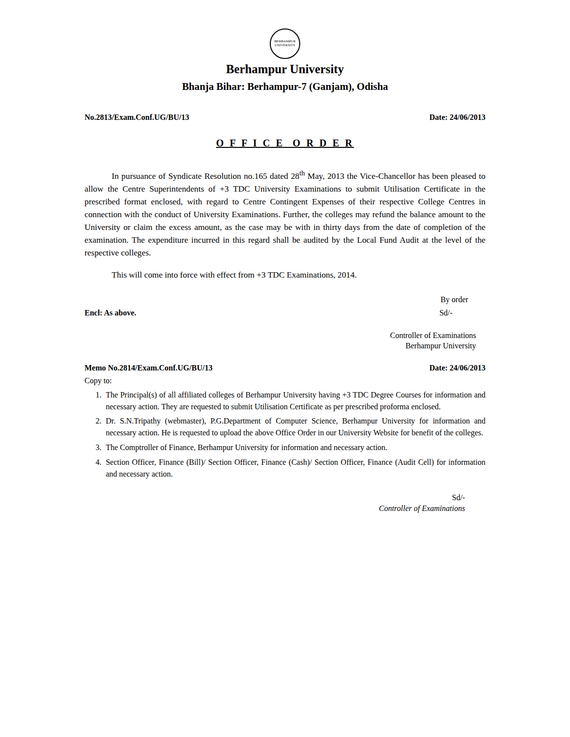BERHAMPUR
UNIVERSITY
Berhampur University
Bhanja Bihar: Berhampur-7 (Ganjam), Odisha
No.2813/Exam.Conf.UG/BU/13 Date: 24/06/2013
O F F I C E O R D E R
In pursuance of Syndicate Resolution no.165 dated 28th May, 2013 the Vice-Chancellor has been pleased to allow the Centre Superintendents of +3 TDC University Examinations to submit Utilisation Certificate in the prescribed format enclosed, with regard to Centre Contingent Expenses of their respective College Centres in connection with the conduct of University Examinations. Further, the colleges may refund the balance amount to the University or claim the excess amount, as the case may be with in thirty days from the date of completion of the examination. The expenditure incurred in this regard shall be audited by the Local Fund Audit at the level of the respective colleges.
This will come into force with effect from +3 TDC Examinations, 2014.
By order
Encl: As above. Sd/-
Controller of Examinations
Berhampur University
Memo No.2814/Exam.Conf.UG/BU/13 Date: 24/06/2013
Copy to:
The Principal(s) of all affiliated colleges of Berhampur University having +3 TDC Degree Courses for information and necessary action. They are requested to submit Utilisation Certificate as per prescribed proforma enclosed.
Dr. S.N.Tripathy (webmaster), P.G.Department of Computer Science, Berhampur University for information and necessary action. He is requested to upload the above Office Order in our University Website for benefit of the colleges.
The Comptroller of Finance, Berhampur University for information and necessary action.
Section Officer, Finance (Bill)/ Section Officer, Finance (Cash)/ Section Officer, Finance (Audit Cell) for information and necessary action.
Sd/-
Controller of Examinations